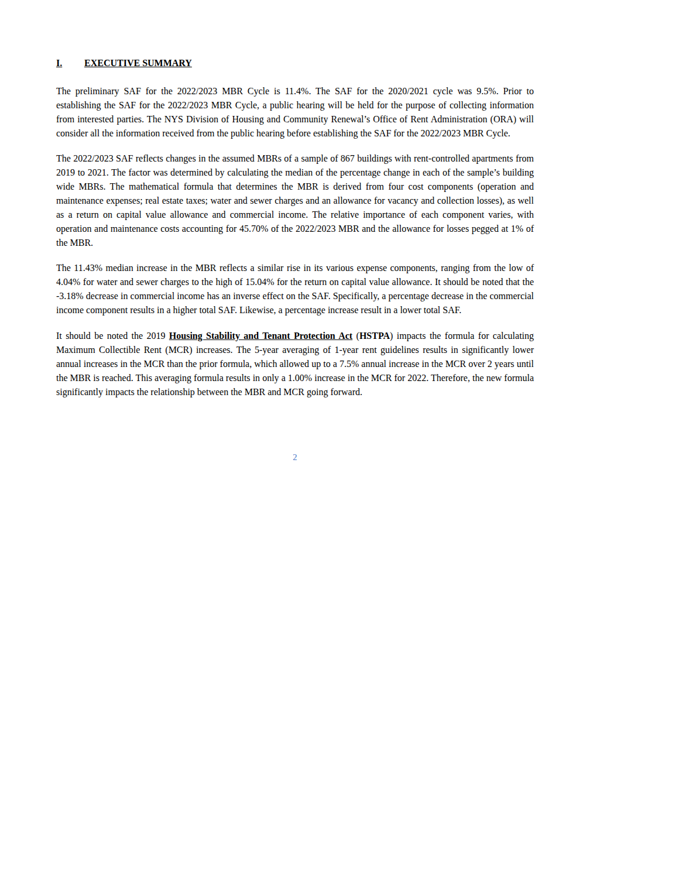I.
EXECUTIVE SUMMARY
The preliminary SAF for the 2022/2023 MBR Cycle is 11.4%. The SAF for the 2020/2021 cycle was 9.5%. Prior to establishing the SAF for the 2022/2023 MBR Cycle, a public hearing will be held for the purpose of collecting information from interested parties. The NYS Division of Housing and Community Renewal’s Office of Rent Administration (ORA) will consider all the information received from the public hearing before establishing the SAF for the 2022/2023 MBR Cycle.
The 2022/2023 SAF reflects changes in the assumed MBRs of a sample of 867 buildings with rent-controlled apartments from 2019 to 2021. The factor was determined by calculating the median of the percentage change in each of the sample’s building wide MBRs. The mathematical formula that determines the MBR is derived from four cost components (operation and maintenance expenses; real estate taxes; water and sewer charges and an allowance for vacancy and collection losses), as well as a return on capital value allowance and commercial income. The relative importance of each component varies, with operation and maintenance costs accounting for 45.70% of the 2022/2023 MBR and the allowance for losses pegged at 1% of the MBR.
The 11.43% median increase in the MBR reflects a similar rise in its various expense components, ranging from the low of 4.04% for water and sewer charges to the high of 15.04% for the return on capital value allowance. It should be noted that the -3.18% decrease in commercial income has an inverse effect on the SAF. Specifically, a percentage decrease in the commercial income component results in a higher total SAF. Likewise, a percentage increase result in a lower total SAF.
It should be noted the 2019 Housing Stability and Tenant Protection Act (HSTPA) impacts the formula for calculating Maximum Collectible Rent (MCR) increases. The 5-year averaging of 1-year rent guidelines results in significantly lower annual increases in the MCR than the prior formula, which allowed up to a 7.5% annual increase in the MCR over 2 years until the MBR is reached. This averaging formula results in only a 1.00% increase in the MCR for 2022. Therefore, the new formula significantly impacts the relationship between the MBR and MCR going forward.
2